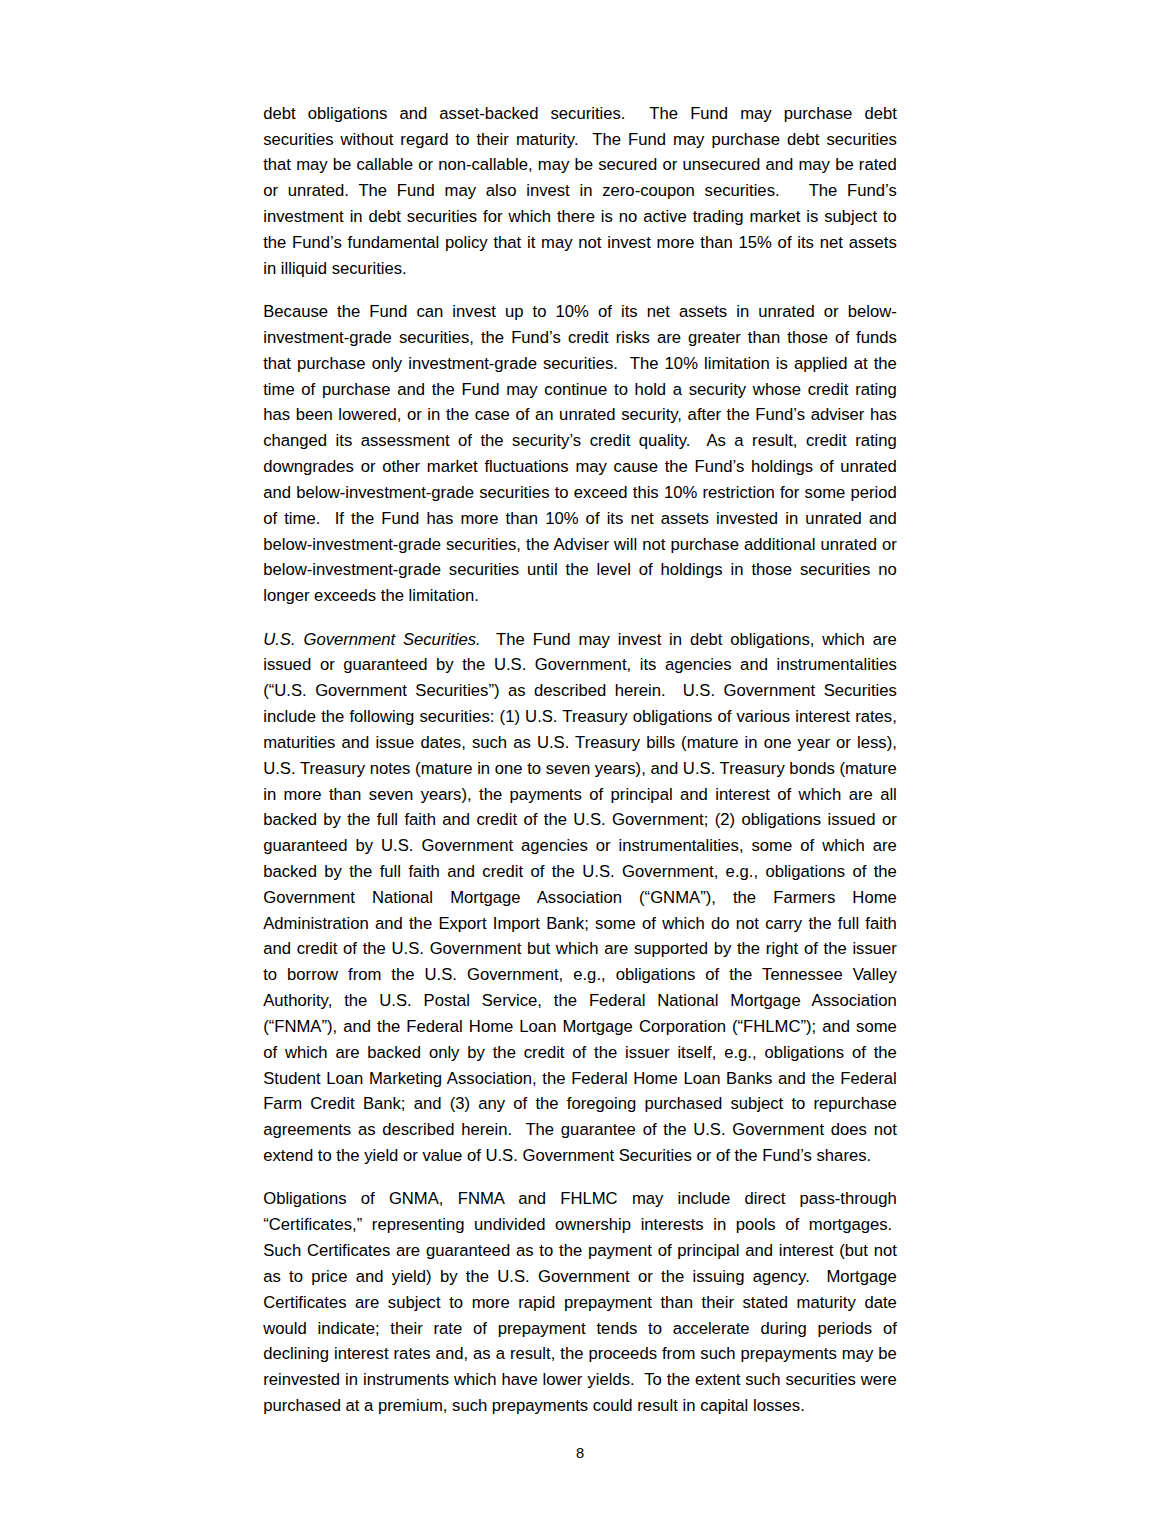debt obligations and asset-backed securities. The Fund may purchase debt securities without regard to their maturity. The Fund may purchase debt securities that may be callable or non-callable, may be secured or unsecured and may be rated or unrated. The Fund may also invest in zero-coupon securities. The Fund’s investment in debt securities for which there is no active trading market is subject to the Fund’s fundamental policy that it may not invest more than 15% of its net assets in illiquid securities.
Because the Fund can invest up to 10% of its net assets in unrated or below-investment-grade securities, the Fund’s credit risks are greater than those of funds that purchase only investment-grade securities. The 10% limitation is applied at the time of purchase and the Fund may continue to hold a security whose credit rating has been lowered, or in the case of an unrated security, after the Fund’s adviser has changed its assessment of the security’s credit quality. As a result, credit rating downgrades or other market fluctuations may cause the Fund’s holdings of unrated and below-investment-grade securities to exceed this 10% restriction for some period of time. If the Fund has more than 10% of its net assets invested in unrated and below-investment-grade securities, the Adviser will not purchase additional unrated or below-investment-grade securities until the level of holdings in those securities no longer exceeds the limitation.
U.S. Government Securities. The Fund may invest in debt obligations, which are issued or guaranteed by the U.S. Government, its agencies and instrumentalities (“U.S. Government Securities”) as described herein. U.S. Government Securities include the following securities: (1) U.S. Treasury obligations of various interest rates, maturities and issue dates, such as U.S. Treasury bills (mature in one year or less), U.S. Treasury notes (mature in one to seven years), and U.S. Treasury bonds (mature in more than seven years), the payments of principal and interest of which are all backed by the full faith and credit of the U.S. Government; (2) obligations issued or guaranteed by U.S. Government agencies or instrumentalities, some of which are backed by the full faith and credit of the U.S. Government, e.g., obligations of the Government National Mortgage Association (“GNMA”), the Farmers Home Administration and the Export Import Bank; some of which do not carry the full faith and credit of the U.S. Government but which are supported by the right of the issuer to borrow from the U.S. Government, e.g., obligations of the Tennessee Valley Authority, the U.S. Postal Service, the Federal National Mortgage Association (“FNMA”), and the Federal Home Loan Mortgage Corporation (“FHLMC”); and some of which are backed only by the credit of the issuer itself, e.g., obligations of the Student Loan Marketing Association, the Federal Home Loan Banks and the Federal Farm Credit Bank; and (3) any of the foregoing purchased subject to repurchase agreements as described herein. The guarantee of the U.S. Government does not extend to the yield or value of U.S. Government Securities or of the Fund’s shares.
Obligations of GNMA, FNMA and FHLMC may include direct pass-through “Certificates,” representing undivided ownership interests in pools of mortgages. Such Certificates are guaranteed as to the payment of principal and interest (but not as to price and yield) by the U.S. Government or the issuing agency. Mortgage Certificates are subject to more rapid prepayment than their stated maturity date would indicate; their rate of prepayment tends to accelerate during periods of declining interest rates and, as a result, the proceeds from such prepayments may be reinvested in instruments which have lower yields. To the extent such securities were purchased at a premium, such prepayments could result in capital losses.
8